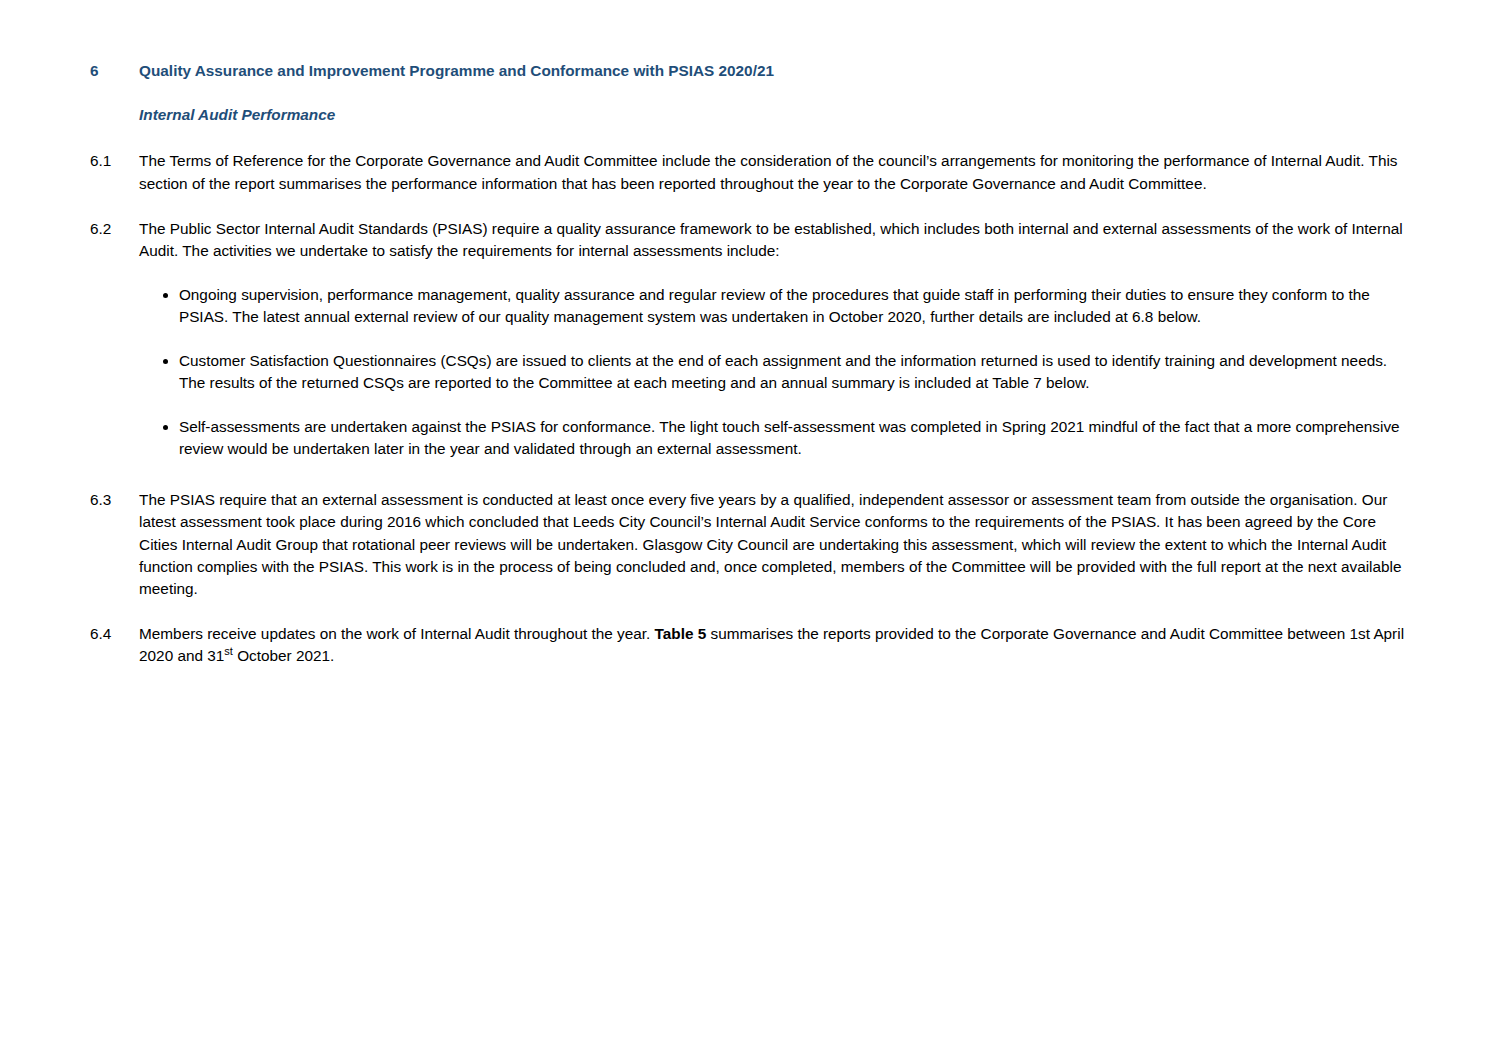6 Quality Assurance and Improvement Programme and Conformance with PSIAS 2020/21
Internal Audit Performance
6.1
The Terms of Reference for the Corporate Governance and Audit Committee include the consideration of the council’s arrangements for monitoring the performance of Internal Audit. This section of the report summarises the performance information that has been reported throughout the year to the Corporate Governance and Audit Committee.
6.2
The Public Sector Internal Audit Standards (PSIAS) require a quality assurance framework to be established, which includes both internal and external assessments of the work of Internal Audit. The activities we undertake to satisfy the requirements for internal assessments include:
Ongoing supervision, performance management, quality assurance and regular review of the procedures that guide staff in performing their duties to ensure they conform to the PSIAS. The latest annual external review of our quality management system was undertaken in October 2020, further details are included at 6.8 below.
Customer Satisfaction Questionnaires (CSQs) are issued to clients at the end of each assignment and the information returned is used to identify training and development needs. The results of the returned CSQs are reported to the Committee at each meeting and an annual summary is included at Table 7 below.
Self-assessments are undertaken against the PSIAS for conformance. The light touch self-assessment was completed in Spring 2021 mindful of the fact that a more comprehensive review would be undertaken later in the year and validated through an external assessment.
6.3
The PSIAS require that an external assessment is conducted at least once every five years by a qualified, independent assessor or assessment team from outside the organisation. Our latest assessment took place during 2016 which concluded that Leeds City Council’s Internal Audit Service conforms to the requirements of the PSIAS. It has been agreed by the Core Cities Internal Audit Group that rotational peer reviews will be undertaken. Glasgow City Council are undertaking this assessment, which will review the extent to which the Internal Audit function complies with the PSIAS. This work is in the process of being concluded and, once completed, members of the Committee will be provided with the full report at the next available meeting.
6.4
Members receive updates on the work of Internal Audit throughout the year. Table 5 summarises the reports provided to the Corporate Governance and Audit Committee between 1st April 2020 and 31st October 2021.